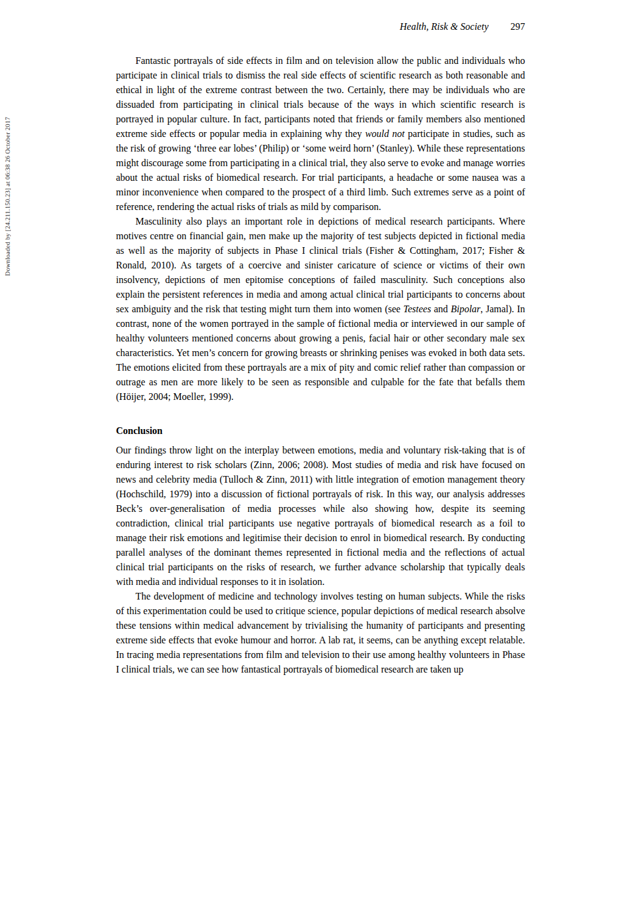Downloaded by [24.211.150.23] at 06:38 26 October 2017
Health, Risk & Society 297
Fantastic portrayals of side effects in film and on television allow the public and individuals who participate in clinical trials to dismiss the real side effects of scientific research as both reasonable and ethical in light of the extreme contrast between the two. Certainly, there may be individuals who are dissuaded from participating in clinical trials because of the ways in which scientific research is portrayed in popular culture. In fact, participants noted that friends or family members also mentioned extreme side effects or popular media in explaining why they would not participate in studies, such as the risk of growing ‘three ear lobes’ (Philip) or ‘some weird horn’ (Stanley). While these representations might discourage some from participating in a clinical trial, they also serve to evoke and manage worries about the actual risks of biomedical research. For trial participants, a headache or some nausea was a minor inconvenience when compared to the prospect of a third limb. Such extremes serve as a point of reference, rendering the actual risks of trials as mild by comparison.
Masculinity also plays an important role in depictions of medical research participants. Where motives centre on financial gain, men make up the majority of test subjects depicted in fictional media as well as the majority of subjects in Phase I clinical trials (Fisher & Cottingham, 2017; Fisher & Ronald, 2010). As targets of a coercive and sinister caricature of science or victims of their own insolvency, depictions of men epitomise conceptions of failed masculinity. Such conceptions also explain the persistent references in media and among actual clinical trial participants to concerns about sex ambiguity and the risk that testing might turn them into women (see Testees and Bipolar, Jamal). In contrast, none of the women portrayed in the sample of fictional media or interviewed in our sample of healthy volunteers mentioned concerns about growing a penis, facial hair or other secondary male sex characteristics. Yet men’s concern for growing breasts or shrinking penises was evoked in both data sets. The emotions elicited from these portrayals are a mix of pity and comic relief rather than compassion or outrage as men are more likely to be seen as responsible and culpable for the fate that befalls them (Höijer, 2004; Moeller, 1999).
Conclusion
Our findings throw light on the interplay between emotions, media and voluntary risk-taking that is of enduring interest to risk scholars (Zinn, 2006; 2008). Most studies of media and risk have focused on news and celebrity media (Tulloch & Zinn, 2011) with little integration of emotion management theory (Hochschild, 1979) into a discussion of fictional portrayals of risk. In this way, our analysis addresses Beck’s over-generalisation of media processes while also showing how, despite its seeming contradiction, clinical trial participants use negative portrayals of biomedical research as a foil to manage their risk emotions and legitimise their decision to enrol in biomedical research. By conducting parallel analyses of the dominant themes represented in fictional media and the reflections of actual clinical trial participants on the risks of research, we further advance scholarship that typically deals with media and individual responses to it in isolation.
The development of medicine and technology involves testing on human subjects. While the risks of this experimentation could be used to critique science, popular depictions of medical research absolve these tensions within medical advancement by trivialising the humanity of participants and presenting extreme side effects that evoke humour and horror. A lab rat, it seems, can be anything except relatable. In tracing media representations from film and television to their use among healthy volunteers in Phase I clinical trials, we can see how fantastical portrayals of biomedical research are taken up